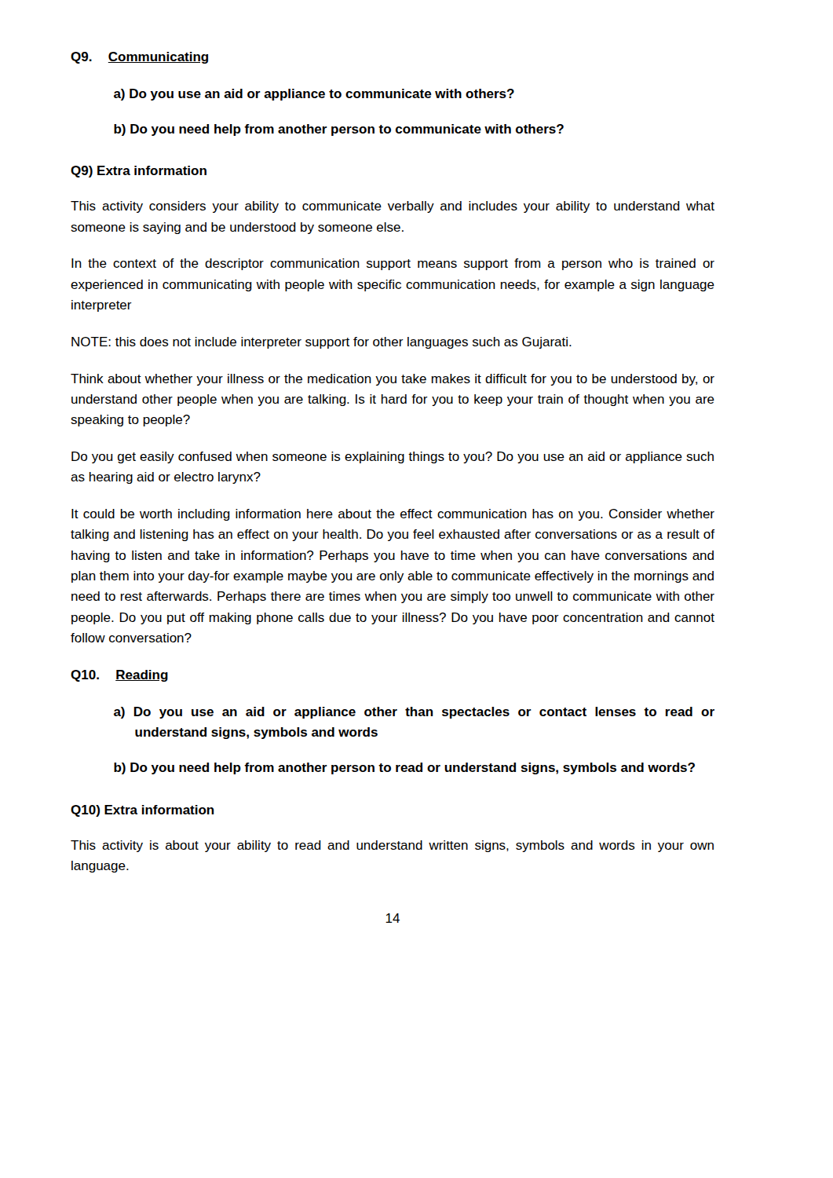Q9. Communicating
a) Do you use an aid or appliance to communicate with others?
b) Do you need help from another person to communicate with others?
Q9) Extra information
This activity considers your ability to communicate verbally and includes your ability to understand what someone is saying and be understood by someone else.
In the context of the descriptor communication support means support from a person who is trained or experienced in communicating with people with specific communication needs, for example a sign language interpreter
NOTE: this does not include interpreter support for other languages such as Gujarati.
Think about whether your illness or the medication you take makes it difficult for you to be understood by, or understand other people when you are talking. Is it hard for you to keep your train of thought when you are speaking to people?
Do you get easily confused when someone is explaining things to you? Do you use an aid or appliance such as hearing aid or electro larynx?
It could be worth including information here about the effect communication has on you. Consider whether talking and listening has an effect on your health. Do you feel exhausted after conversations or as a result of having to listen and take in information? Perhaps you have to time when you can have conversations and plan them into your day-for example maybe you are only able to communicate effectively in the mornings and need to rest afterwards. Perhaps there are times when you are simply too unwell to communicate with other people. Do you put off making phone calls due to your illness? Do you have poor concentration and cannot follow conversation?
Q10. Reading
a) Do you use an aid or appliance other than spectacles or contact lenses to read or understand signs, symbols and words
b) Do you need help from another person to read or understand signs, symbols and words?
Q10) Extra information
This activity is about your ability to read and understand written signs, symbols and words in your own language.
14